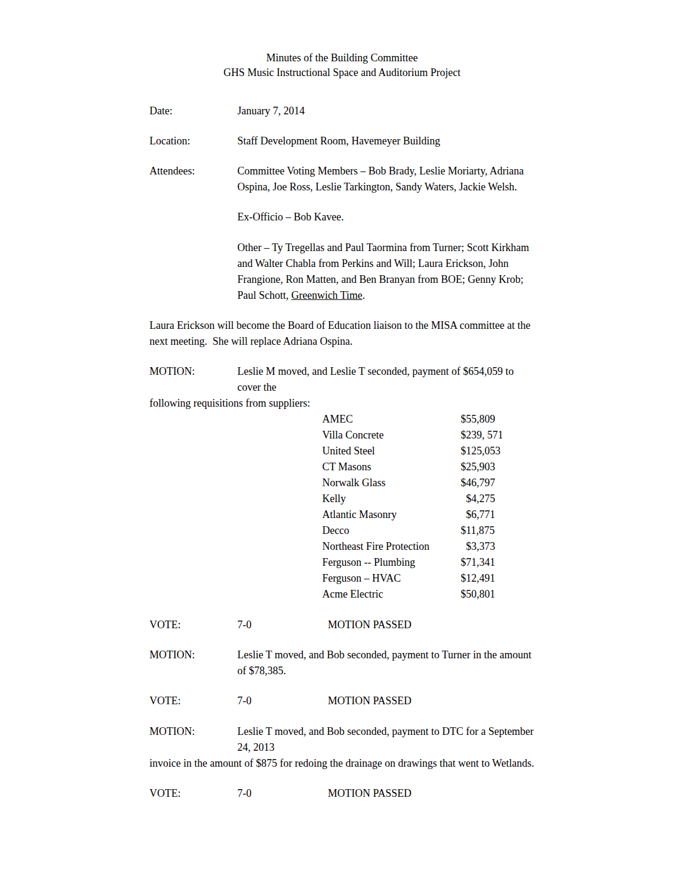Minutes of the Building Committee GHS Music Instructional Space and Auditorium Project
| Date: | January 7, 2014 |
| Location: | Staff Development Room, Havemeyer Building |
| Attendees: | Committee Voting Members – Bob Brady, Leslie Moriarty, Adriana Ospina, Joe Ross, Leslie Tarkington, Sandy Waters, Jackie Welsh. |
Ex-Officio – Bob Kavee.
Other – Ty Tregellas and Paul Taormina from Turner; Scott Kirkham and Walter Chabla from Perkins and Will; Laura Erickson, John Frangione, Ron Matten, and Ben Branyan from BOE; Genny Krob; Paul Schott, Greenwich Time.
Laura Erickson will become the Board of Education liaison to the MISA committee at the next meeting. She will replace Adriana Ospina.
| MOTION: | Leslie M moved, and Leslie T seconded, payment of $654,059 to cover the |
following requisitions from suppliers:
| AMEC | $55,809 |
| Villa Concrete | $239, 571 |
| United Steel | $125,053 |
| CT Masons | $25,903 |
| Norwalk Glass | $46,797 |
| Kelly | $4,275 |
| Atlantic Masonry | $6,771 |
| Decco | $11,875 |
| Northeast Fire Protection | $3,373 |
| Ferguson -- Plumbing | $71,341 |
| Ferguson – HVAC | $12,491 |
| Acme Electric | $50,801 |
| VOTE: | 7-0 | MOTION PASSED |
| MOTION: | Leslie T moved, and Bob seconded, payment to Turner in the amount of $78,385. |
| VOTE: | 7-0 | MOTION PASSED |
| MOTION: | Leslie T moved, and Bob seconded, payment to DTC for a September 24, 2013 |
invoice in the amount of $875 for redoing the drainage on drawings that went to Wetlands.
| VOTE: | 7-0 | MOTION PASSED |